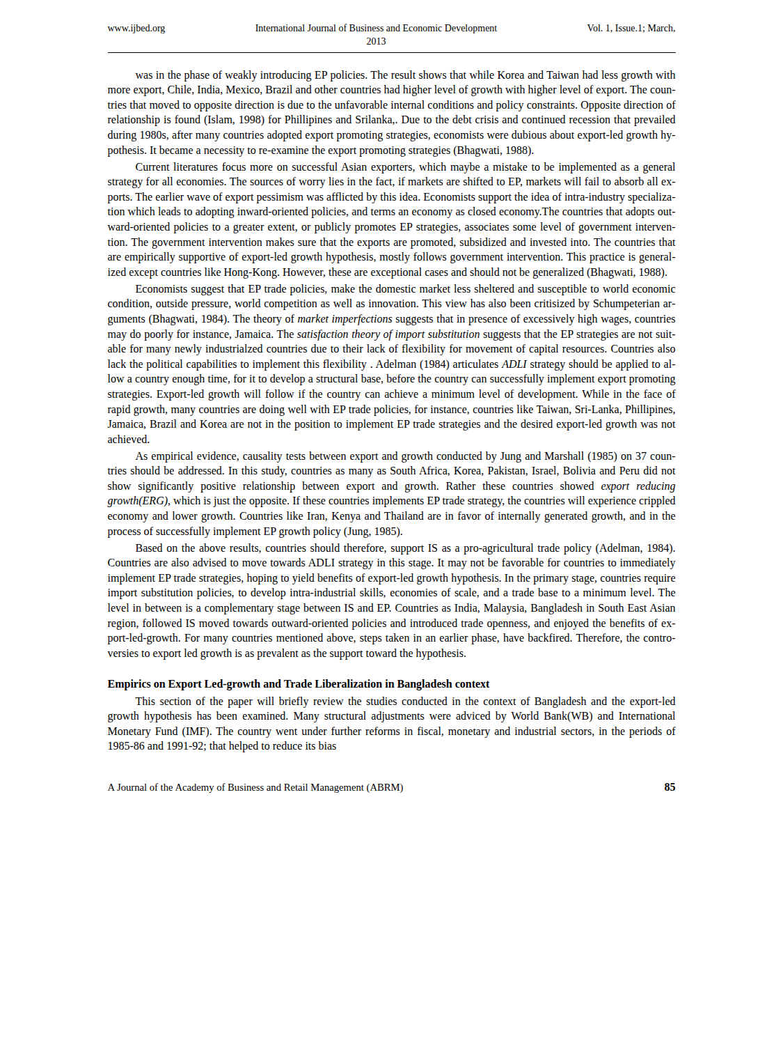www.ijbed.org
International Journal of Business and Economic Development
2013
Vol. 1, Issue.1; March,
was in the phase of weakly introducing EP policies. The result shows that while Korea and Taiwan had less growth with more export, Chile, India, Mexico, Brazil and other countries had higher level of growth with higher level of export. The countries that moved to opposite direction is due to the unfavorable internal conditions and policy constraints. Opposite direction of relationship is found (Islam, 1998) for Phillipines and Srilanka,. Due to the debt crisis and continued recession that prevailed during 1980s, after many countries adopted export promoting strategies, economists were dubious about export-led growth hypothesis. It became a necessity to re-examine the export promoting strategies (Bhagwati, 1988).
Current literatures focus more on successful Asian exporters, which maybe a mistake to be implemented as a general strategy for all economies. The sources of worry lies in the fact, if markets are shifted to EP, markets will fail to absorb all exports. The earlier wave of export pessimism was afflicted by this idea. Economists support the idea of intra-industry specialization which leads to adopting inward-oriented policies, and terms an economy as closed economy.The countries that adopts outward-oriented policies to a greater extent, or publicly promotes EP strategies, associates some level of government intervention. The government intervention makes sure that the exports are promoted, subsidized and invested into. The countries that are empirically supportive of export-led growth hypothesis, mostly follows government intervention. This practice is generalized except countries like Hong-Kong. However, these are exceptional cases and should not be generalized (Bhagwati, 1988).
Economists suggest that EP trade policies, make the domestic market less sheltered and susceptible to world economic condition, outside pressure, world competition as well as innovation. This view has also been critisized by Schumpeterian arguments (Bhagwati, 1984). The theory of market imperfections suggests that in presence of excessively high wages, countries may do poorly for instance, Jamaica. The satisfaction theory of import substitution suggests that the EP strategies are not suitable for many newly industrialzed countries due to their lack of flexibility for movement of capital resources. Countries also lack the political capabilities to implement this flexibility . Adelman (1984) articulates ADLI strategy should be applied to allow a country enough time, for it to develop a structural base, before the country can successfully implement export promoting strategies. Export-led growth will follow if the country can achieve a minimum level of development. While in the face of rapid growth, many countries are doing well with EP trade policies, for instance, countries like Taiwan, Sri-Lanka, Phillipines, Jamaica, Brazil and Korea are not in the position to implement EP trade strategies and the desired export-led growth was not achieved.
As empirical evidence, causality tests between export and growth conducted by Jung and Marshall (1985) on 37 countries should be addressed. In this study, countries as many as South Africa, Korea, Pakistan, Israel, Bolivia and Peru did not show significantly positive relationship between export and growth. Rather these countries showed export reducing growth(ERG), which is just the opposite. If these countries implements EP trade strategy, the countries will experience crippled economy and lower growth. Countries like Iran, Kenya and Thailand are in favor of internally generated growth, and in the process of successfully implement EP growth policy (Jung, 1985).
Based on the above results, countries should therefore, support IS as a pro-agricultural trade policy (Adelman, 1984). Countries are also advised to move towards ADLI strategy in this stage. It may not be favorable for countries to immediately implement EP trade strategies, hoping to yield benefits of export-led growth hypothesis. In the primary stage, countries require import substitution policies, to develop intra-industrial skills, economies of scale, and a trade base to a minimum level. The level in between is a complementary stage between IS and EP. Countries as India, Malaysia, Bangladesh in South East Asian region, followed IS moved towards outward-oriented policies and introduced trade openness, and enjoyed the benefits of export-led-growth. For many countries mentioned above, steps taken in an earlier phase, have backfired. Therefore, the controversies to export led growth is as prevalent as the support toward the hypothesis.
Empirics on Export Led-growth and Trade Liberalization in Bangladesh context
This section of the paper will briefly review the studies conducted in the context of Bangladesh and the export-led growth hypothesis has been examined. Many structural adjustments were adviced by World Bank(WB) and International Monetary Fund (IMF). The country went under further reforms in fiscal, monetary and industrial sectors, in the periods of 1985-86 and 1991-92; that helped to reduce its bias
A Journal of the Academy of Business and Retail Management (ABRM)
85